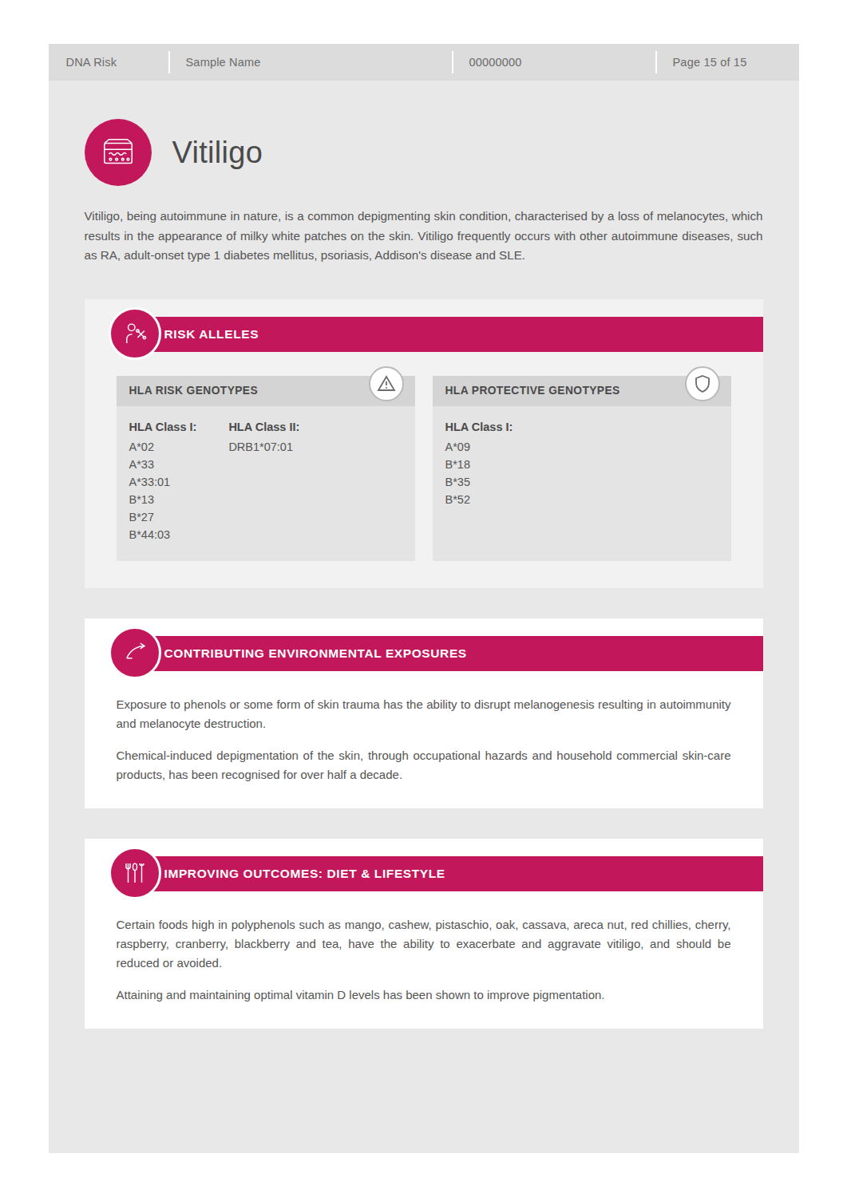DNA Risk
Sample Name
00000000
Page 15 of 15
Vitiligo
Vitiligo, being autoimmune in nature, is a common depigmenting skin condition, characterised by a loss of melanocytes, which results in the appearance of milky white patches on the skin. Vitiligo frequently occurs with other autoimmune diseases, such as RA, adult-onset type 1 diabetes mellitus, psoriasis, Addison's disease and SLE.
Risk Alleles
HLA Risk Genotypes
HLA Class I:
A*02
A*33
A*33:01
B*13
B*27
B*44:03
HLA Class II:
DRB1*07:01
HLA Protective Genotypes
HLA Class I:
A*09
B*18
B*35
B*52
Contributing Environmental Exposures
Exposure to phenols or some form of skin trauma has the ability to disrupt melanogenesis resulting in autoimmunity and melanocyte destruction.
Chemical-induced depigmentation of the skin, through occupational hazards and household commercial skin-care products, has been recognised for over half a decade.
Improving Outcomes: Diet & Lifestyle
Certain foods high in polyphenols such as mango, cashew, pistaschio, oak, cassava, areca nut, red chillies, cherry, raspberry, cranberry, blackberry and tea, have the ability to exacerbate and aggravate vitiligo, and should be reduced or avoided.
Attaining and maintaining optimal vitamin D levels has been shown to improve pigmentation.